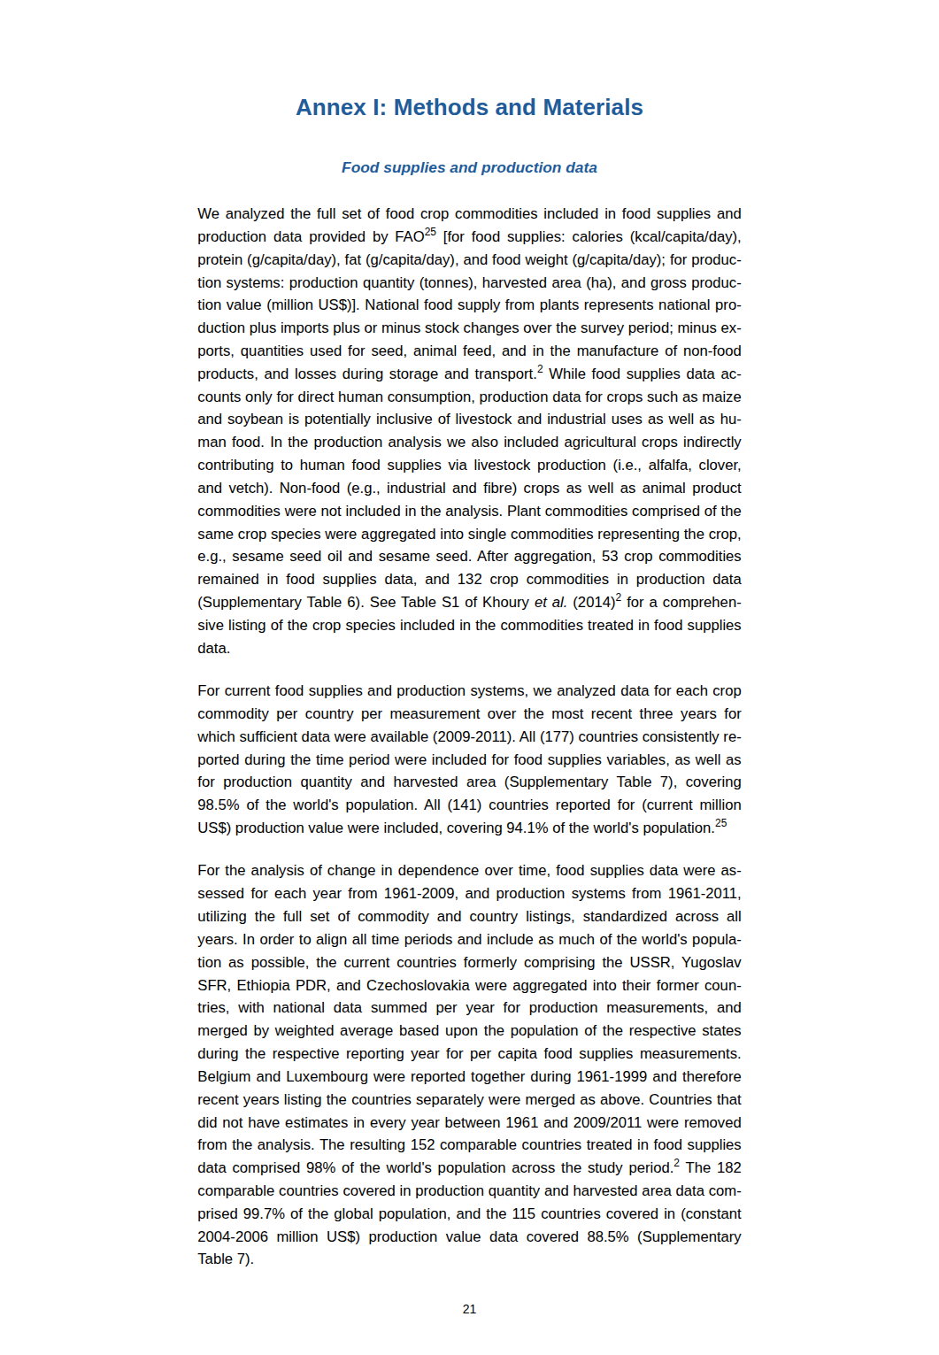Annex I: Methods and Materials
Food supplies and production data
We analyzed the full set of food crop commodities included in food supplies and production data provided by FAO25 [for food supplies: calories (kcal/capita/day), protein (g/capita/day), fat (g/capita/day), and food weight (g/capita/day); for production systems: production quantity (tonnes), harvested area (ha), and gross production value (million US$)]. National food supply from plants represents national production plus imports plus or minus stock changes over the survey period; minus exports, quantities used for seed, animal feed, and in the manufacture of non-food products, and losses during storage and transport.2 While food supplies data accounts only for direct human consumption, production data for crops such as maize and soybean is potentially inclusive of livestock and industrial uses as well as human food. In the production analysis we also included agricultural crops indirectly contributing to human food supplies via livestock production (i.e., alfalfa, clover, and vetch). Non-food (e.g., industrial and fibre) crops as well as animal product commodities were not included in the analysis. Plant commodities comprised of the same crop species were aggregated into single commodities representing the crop, e.g., sesame seed oil and sesame seed. After aggregation, 53 crop commodities remained in food supplies data, and 132 crop commodities in production data (Supplementary Table 6). See Table S1 of Khoury et al. (2014)2 for a comprehensive listing of the crop species included in the commodities treated in food supplies data.
For current food supplies and production systems, we analyzed data for each crop commodity per country per measurement over the most recent three years for which sufficient data were available (2009-2011). All (177) countries consistently reported during the time period were included for food supplies variables, as well as for production quantity and harvested area (Supplementary Table 7), covering 98.5% of the world's population. All (141) countries reported for (current million US$) production value were included, covering 94.1% of the world's population.25
For the analysis of change in dependence over time, food supplies data were assessed for each year from 1961-2009, and production systems from 1961-2011, utilizing the full set of commodity and country listings, standardized across all years. In order to align all time periods and include as much of the world's population as possible, the current countries formerly comprising the USSR, Yugoslav SFR, Ethiopia PDR, and Czechoslovakia were aggregated into their former countries, with national data summed per year for production measurements, and merged by weighted average based upon the population of the respective states during the respective reporting year for per capita food supplies measurements. Belgium and Luxembourg were reported together during 1961-1999 and therefore recent years listing the countries separately were merged as above. Countries that did not have estimates in every year between 1961 and 2009/2011 were removed from the analysis. The resulting 152 comparable countries treated in food supplies data comprised 98% of the world's population across the study period.2 The 182 comparable countries covered in production quantity and harvested area data comprised 99.7% of the global population, and the 115 countries covered in (constant 2004-2006 million US$) production value data covered 88.5% (Supplementary Table 7).
21